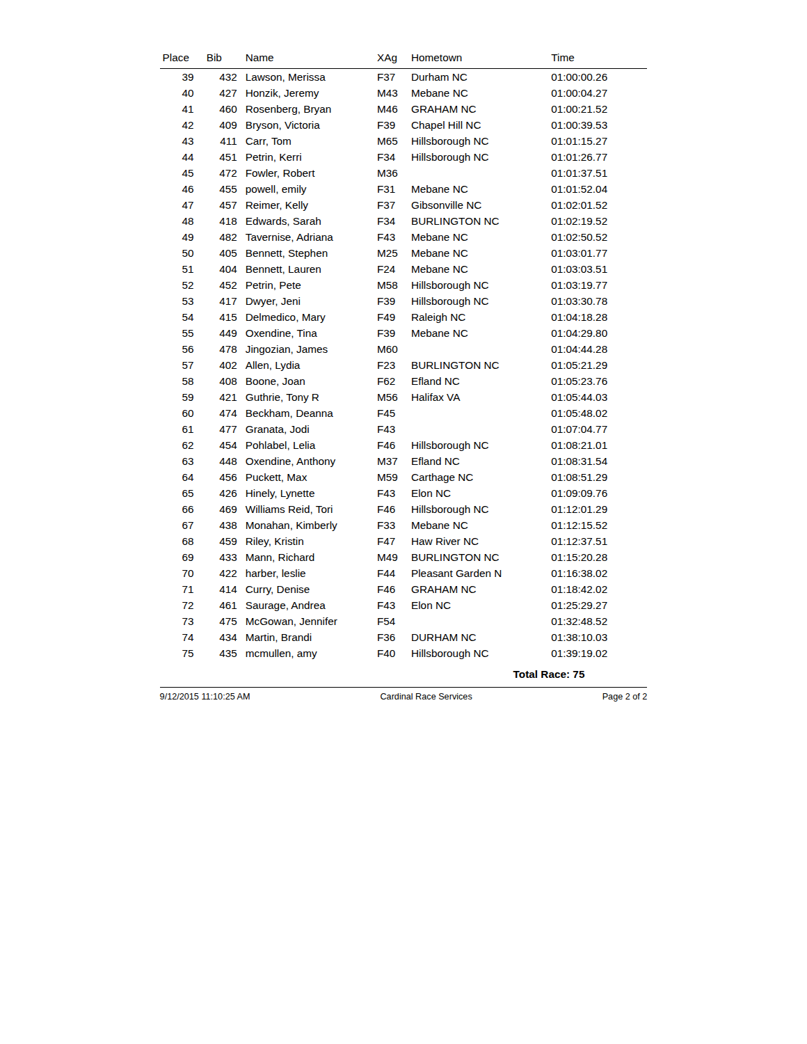| Place | Bib | Name | XAg | Hometown | Time |
| --- | --- | --- | --- | --- | --- |
| 39 | 432 | Lawson, Merissa | F37 | Durham NC | 01:00:00.26 |
| 40 | 427 | Honzik, Jeremy | M43 | Mebane NC | 01:00:04.27 |
| 41 | 460 | Rosenberg, Bryan | M46 | GRAHAM NC | 01:00:21.52 |
| 42 | 409 | Bryson, Victoria | F39 | Chapel Hill NC | 01:00:39.53 |
| 43 | 411 | Carr, Tom | M65 | Hillsborough NC | 01:01:15.27 |
| 44 | 451 | Petrin, Kerri | F34 | Hillsborough NC | 01:01:26.77 |
| 45 | 472 | Fowler, Robert | M36 | | 01:01:37.51 |
| 46 | 455 | powell, emily | F31 | Mebane NC | 01:01:52.04 |
| 47 | 457 | Reimer, Kelly | F37 | Gibsonville NC | 01:02:01.52 |
| 48 | 418 | Edwards, Sarah | F34 | BURLINGTON NC | 01:02:19.52 |
| 49 | 482 | Tavernise, Adriana | F43 | Mebane NC | 01:02:50.52 |
| 50 | 405 | Bennett, Stephen | M25 | Mebane NC | 01:03:01.77 |
| 51 | 404 | Bennett, Lauren | F24 | Mebane NC | 01:03:03.51 |
| 52 | 452 | Petrin, Pete | M58 | Hillsborough NC | 01:03:19.77 |
| 53 | 417 | Dwyer, Jeni | F39 | Hillsborough NC | 01:03:30.78 |
| 54 | 415 | Delmedico, Mary | F49 | Raleigh NC | 01:04:18.28 |
| 55 | 449 | Oxendine, Tina | F39 | Mebane NC | 01:04:29.80 |
| 56 | 478 | Jingozian, James | M60 | | 01:04:44.28 |
| 57 | 402 | Allen, Lydia | F23 | BURLINGTON NC | 01:05:21.29 |
| 58 | 408 | Boone, Joan | F62 | Efland NC | 01:05:23.76 |
| 59 | 421 | Guthrie, Tony R | M56 | Halifax VA | 01:05:44.03 |
| 60 | 474 | Beckham, Deanna | F45 | | 01:05:48.02 |
| 61 | 477 | Granata, Jodi | F43 | | 01:07:04.77 |
| 62 | 454 | Pohlabel, Lelia | F46 | Hillsborough NC | 01:08:21.01 |
| 63 | 448 | Oxendine, Anthony | M37 | Efland NC | 01:08:31.54 |
| 64 | 456 | Puckett, Max | M59 | Carthage NC | 01:08:51.29 |
| 65 | 426 | Hinely, Lynette | F43 | Elon NC | 01:09:09.76 |
| 66 | 469 | Williams Reid, Tori | F46 | Hillsborough NC | 01:12:01.29 |
| 67 | 438 | Monahan, Kimberly | F33 | Mebane NC | 01:12:15.52 |
| 68 | 459 | Riley, Kristin | F47 | Haw River NC | 01:12:37.51 |
| 69 | 433 | Mann, Richard | M49 | BURLINGTON NC | 01:15:20.28 |
| 70 | 422 | harber, leslie | F44 | Pleasant Garden N | 01:16:38.02 |
| 71 | 414 | Curry, Denise | F46 | GRAHAM NC | 01:18:42.02 |
| 72 | 461 | Saurage, Andrea | F43 | Elon NC | 01:25:29.27 |
| 73 | 475 | McGowan, Jennifer | F54 | | 01:32:48.52 |
| 74 | 434 | Martin, Brandi | F36 | DURHAM NC | 01:38:10.03 |
| 75 | 435 | mcmullen, amy | F40 | Hillsborough NC | 01:39:19.02 |
Total Race: 75
9/12/2015 11:10:25 AM Cardinal Race Services Page 2 of 2